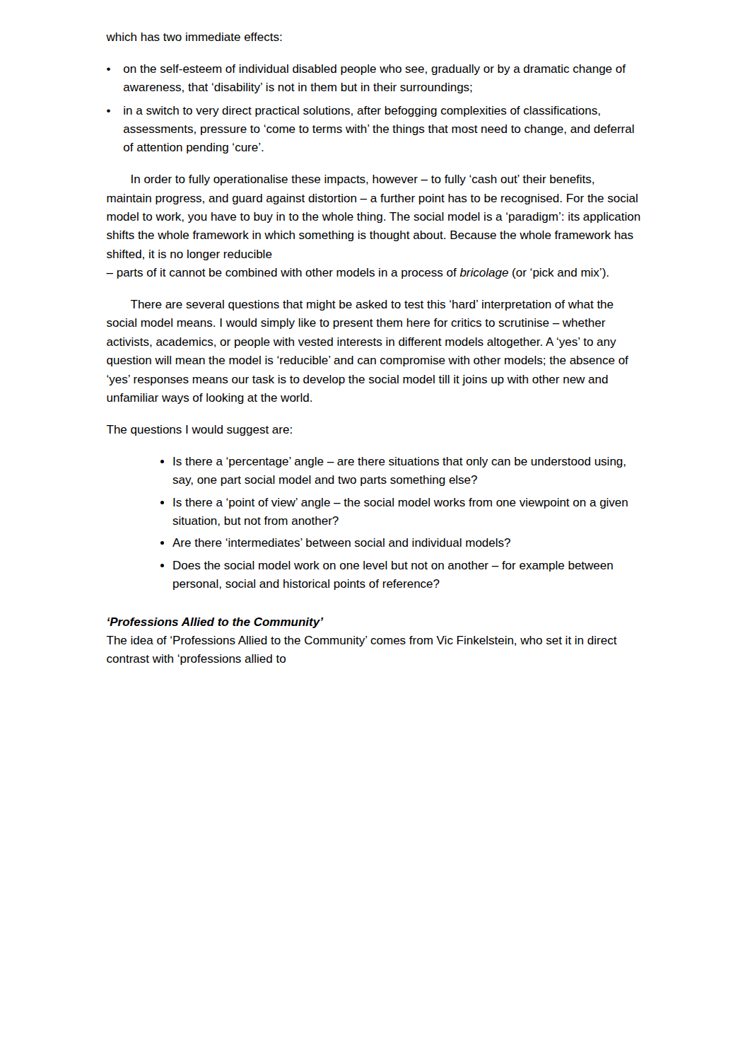which has two immediate effects:
on the self-esteem of individual disabled people who see, gradually or by a dramatic change of awareness, that ‘disability’ is not in them but in their surroundings;
in a switch to very direct practical solutions, after befogging complexities of classifications, assessments, pressure to ‘come to terms with’ the things that most need to change, and deferral of attention pending ‘cure’.
In order to fully operationalise these impacts, however – to fully ‘cash out’ their benefits, maintain progress, and guard against distortion – a further point has to be recognised. For the social model to work, you have to buy in to the whole thing. The social model is a ‘paradigm’: its application shifts the whole framework in which something is thought about. Because the whole framework has shifted, it is no longer reducible
– parts of it cannot be combined with other models in a process of bricolage (or ‘pick and mix’).
There are several questions that might be asked to test this ‘hard’ interpretation of what the social model means. I would simply like to present them here for critics to scrutinise – whether activists, academics, or people with vested interests in different models altogether. A ‘yes’ to any question will mean the model is ‘reducible’ and can compromise with other models; the absence of ‘yes’ responses means our task is to develop the social model till it joins up with other new and unfamiliar ways of looking at the world.
The questions I would suggest are:
Is there a ‘percentage’ angle – are there situations that only can be understood using, say, one part social model and two parts something else?
Is there a ‘point of view’ angle – the social model works from one viewpoint on a given situation, but not from another?
Are there ‘intermediates’ between social and individual models?
Does the social model work on one level but not on another – for example between personal, social and historical points of reference?
‘Professions Allied to the Community’
The idea of ‘Professions Allied to the Community’ comes from Vic Finkelstein, who set it in direct contrast with ‘professions allied to